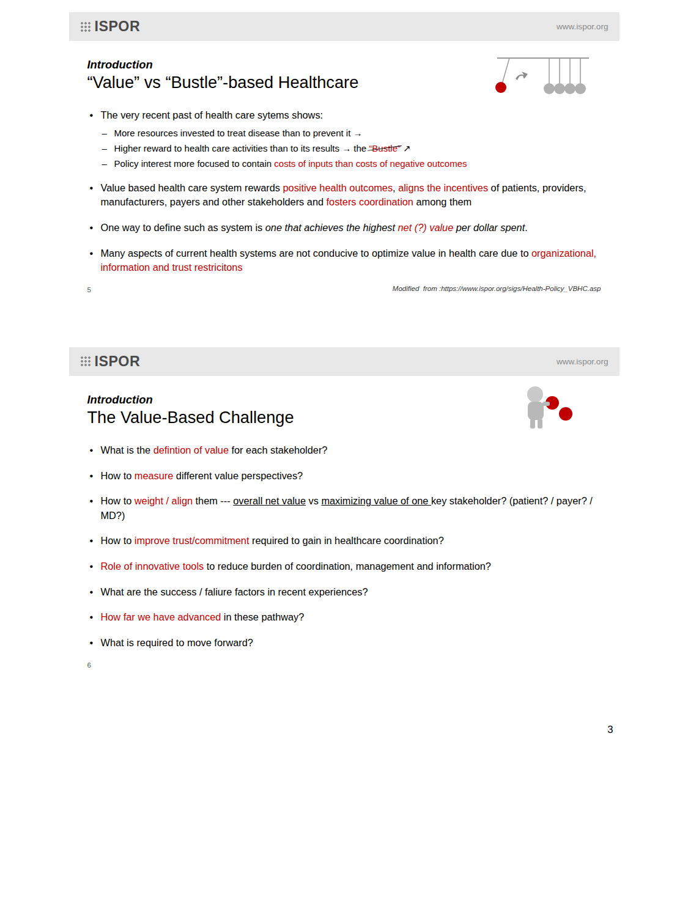ISPOR
www.ispor.org
Introduction
“Value” vs “Bustle”-based Healthcare
The very recent past of health care sytems shows:
More resources invested to treat disease than to prevent it →
Higher reward to health care activities than to its results → the “Bustle” ↗
Policy interest more focused to contain costs of inputs than costs of negative outcomes
Value based health care system rewards positive health outcomes, aligns the incentives of patients, providers, manufacturers, payers and other stakeholders and fosters coordination among them
One way to define such as system is one that achieves the highest net (?) value per dollar spent.
Many aspects of current health systems are not conducive to optimize value in health care due to organizational, information and trust restricitons
5
Modified from :https://www.ispor.org/sigs/Health-Policy_VBHC.asp
ISPOR
www.ispor.org
Introduction
The Value-Based Challenge
What is the defintion of value for each stakeholder?
How to measure different value perspectives?
How to weight / align them --- overall net value vs maximizing value of one key stakeholder? (patient? / payer? / MD?)
How to improve trust/commitment required to gain in healthcare coordination?
Role of innovative tools to reduce burden of coordination, management and information?
What are the success / faliure factors in recent experiences?
How far we have advanced in these pathway?
What is required to move forward?
6
3